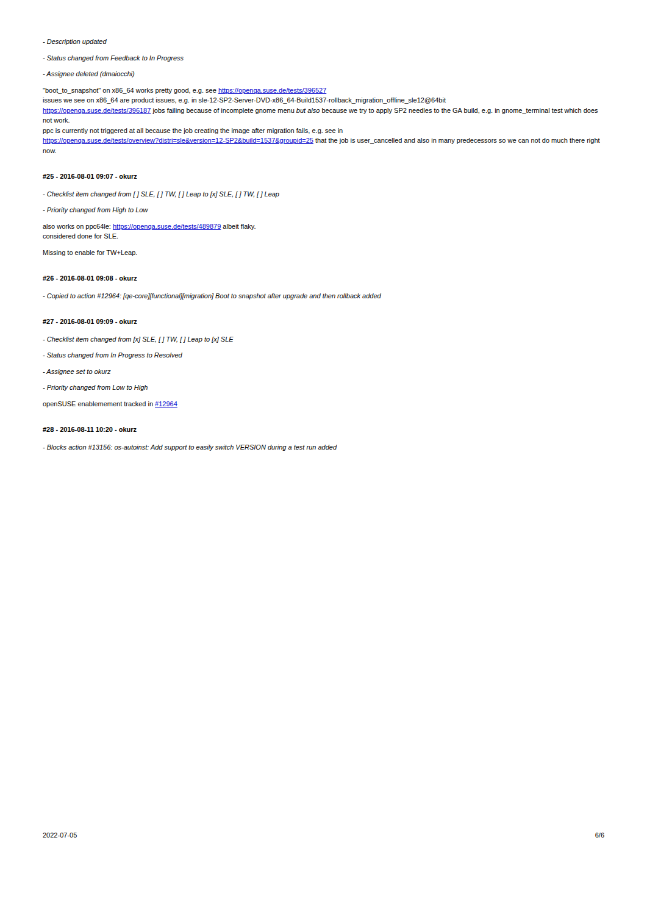- Description updated
- Status changed from Feedback to In Progress
- Assignee deleted (dmaiocchi)
"boot_to_snapshot" on x86_64 works pretty good, e.g. see https://openqa.suse.de/tests/396527
issues we see on x86_64 are product issues, e.g. in sle-12-SP2-Server-DVD-x86_64-Build1537-rollback_migration_offline_sle12@64bit
https://openqa.suse.de/tests/396187 jobs failing because of incomplete gnome menu but also because we try to apply SP2 needles to the GA build, e.g. in gnome_terminal test which does not work.
ppc is currently not triggered at all because the job creating the image after migration fails, e.g. see in
https://openqa.suse.de/tests/overview?distri=sle&version=12-SP2&build=1537&groupid=25 that the job is user_cancelled and also in many predecessors so we can not do much there right now.
#25 - 2016-08-01 09:07 - okurz
- Checklist item changed from [ ] SLE, [ ] TW, [ ] Leap to [x] SLE, [ ] TW, [ ] Leap
- Priority changed from High to Low
also works on ppc64le: https://openqa.suse.de/tests/489879 albeit flaky.
considered done for SLE.
Missing to enable for TW+Leap.
#26 - 2016-08-01 09:08 - okurz
- Copied to action #12964: [qe-core][functional][migration] Boot to snapshot after upgrade and then rollback added
#27 - 2016-08-01 09:09 - okurz
- Checklist item changed from [x] SLE, [ ] TW, [ ] Leap to [x] SLE
- Status changed from In Progress to Resolved
- Assignee set to okurz
- Priority changed from Low to High
openSUSE enablemement tracked in #12964
#28 - 2016-08-11 10:20 - okurz
- Blocks action #13156: os-autoinst: Add support to easily switch VERSION during a test run added
2022-07-05 6/6